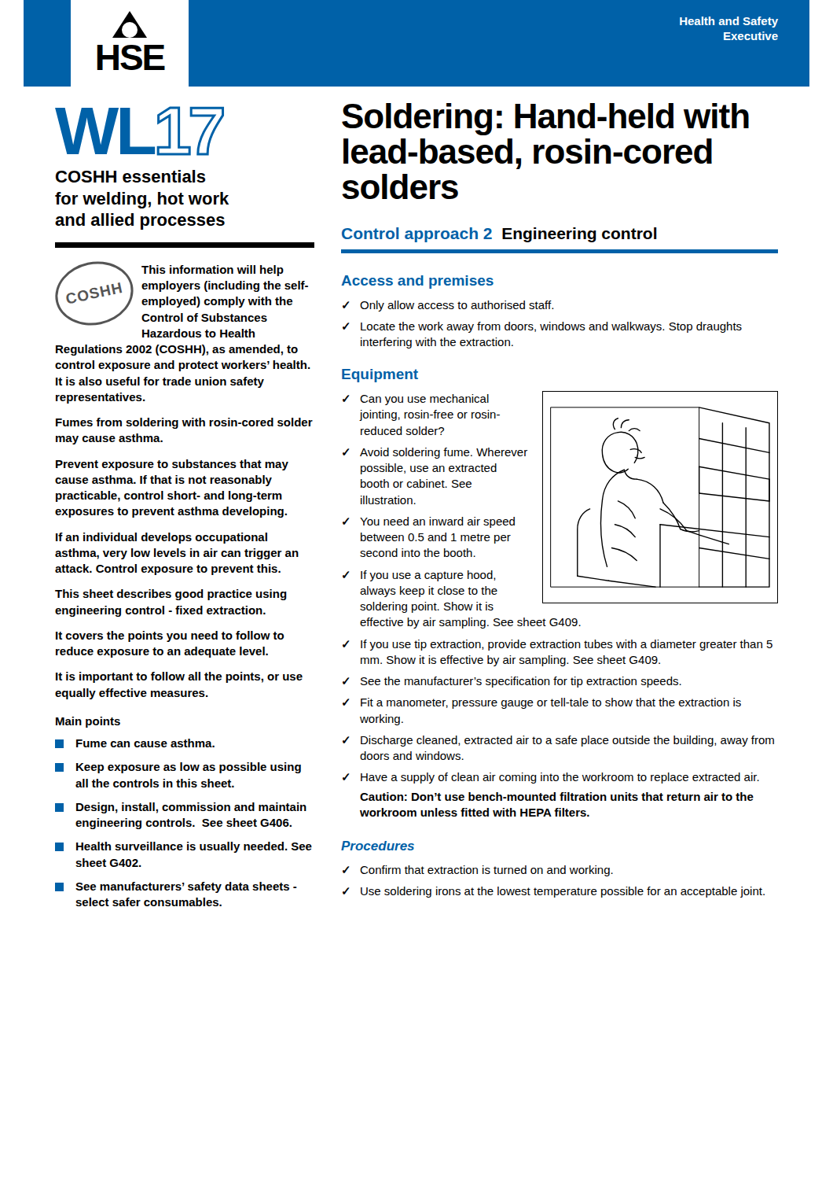HSE
Health and Safety
Executive
WL17
COSHH essentials
for welding, hot work
and allied processes
COSHH
This information will help employers (including the self-employed) comply with the Control of Substances Hazardous to Health Regulations 2002 (COSHH), as amended, to control exposure and protect workers’ health. It is also useful for trade union safety representatives.
Fumes from soldering with rosin-cored solder may cause asthma.
Prevent exposure to substances that may cause asthma. If that is not reasonably practicable, control short- and long-term exposures to prevent asthma developing.
If an individual develops occupational asthma, very low levels in air can trigger an attack. Control exposure to prevent this.
This sheet describes good practice using engineering control - fixed extraction.
It covers the points you need to follow to reduce exposure to an adequate level.
It is important to follow all the points, or use equally effective measures.
Main points
Fume can cause asthma.
Keep exposure as low as possible using all the controls in this sheet.
Design, install, commission and maintain engineering controls. See sheet G406.
Health surveillance is usually needed. See sheet G402.
See manufacturers’ safety data sheets - select safer consumables.
Soldering: Hand-held with lead-based, rosin-cored solders
Control approach 2 Engineering control
Access and premises
Only allow access to authorised staff.
Locate the work away from doors, windows and walkways. Stop draughts interfering with the extraction.
Equipment
Can you use mechanical jointing, rosin-free or rosin-reduced solder?
Avoid soldering fume. Wherever possible, use an extracted booth or cabinet. See illustration.
You need an inward air speed between 0.5 and 1 metre per second into the booth.
If you use a capture hood, always keep it close to the soldering point. Show it is effective by air sampling. See sheet G409.
If you use tip extraction, provide extraction tubes with a diameter greater than 5 mm. Show it is effective by air sampling. See sheet G409.
See the manufacturer’s specification for tip extraction speeds.
Fit a manometer, pressure gauge or tell-tale to show that the extraction is working.
Discharge cleaned, extracted air to a safe place outside the building, away from doors and windows.
Have a supply of clean air coming into the workroom to replace extracted air.
Caution: Don’t use bench-mounted filtration units that return air to the workroom unless fitted with HEPA filters.
Procedures
Confirm that extraction is turned on and working.
Use soldering irons at the lowest temperature possible for an acceptable joint.